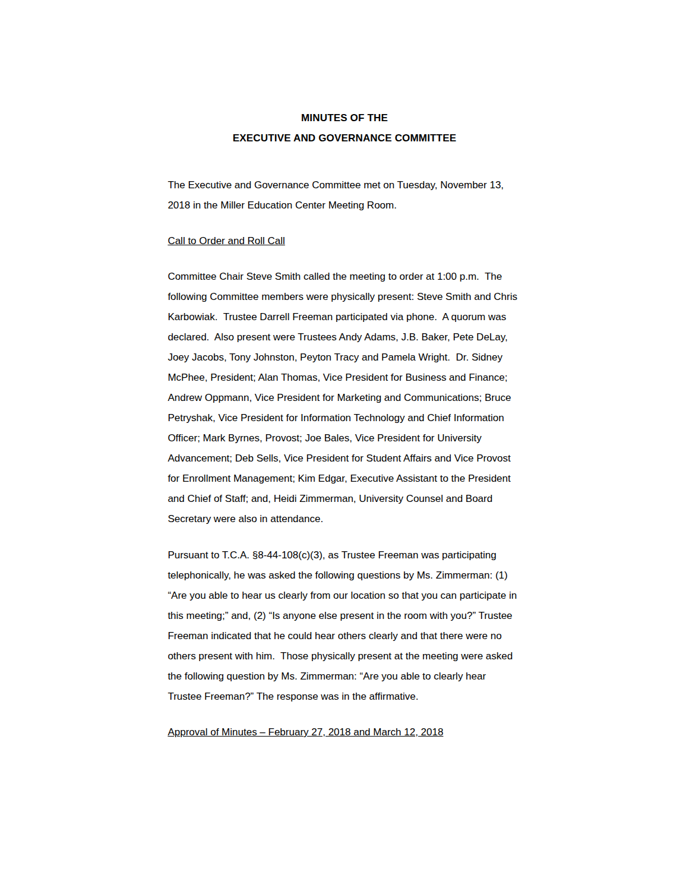MINUTES OF THE
EXECUTIVE AND GOVERNANCE COMMITTEE
The Executive and Governance Committee met on Tuesday, November 13, 2018 in the Miller Education Center Meeting Room.
Call to Order and Roll Call
Committee Chair Steve Smith called the meeting to order at 1:00 p.m. The following Committee members were physically present: Steve Smith and Chris Karbowiak. Trustee Darrell Freeman participated via phone. A quorum was declared. Also present were Trustees Andy Adams, J.B. Baker, Pete DeLay, Joey Jacobs, Tony Johnston, Peyton Tracy and Pamela Wright. Dr. Sidney McPhee, President; Alan Thomas, Vice President for Business and Finance; Andrew Oppmann, Vice President for Marketing and Communications; Bruce Petryshak, Vice President for Information Technology and Chief Information Officer; Mark Byrnes, Provost; Joe Bales, Vice President for University Advancement; Deb Sells, Vice President for Student Affairs and Vice Provost for Enrollment Management; Kim Edgar, Executive Assistant to the President and Chief of Staff; and, Heidi Zimmerman, University Counsel and Board Secretary were also in attendance.
Pursuant to T.C.A. §8-44-108(c)(3), as Trustee Freeman was participating telephonically, he was asked the following questions by Ms. Zimmerman: (1) “Are you able to hear us clearly from our location so that you can participate in this meeting;” and, (2) “Is anyone else present in the room with you?” Trustee Freeman indicated that he could hear others clearly and that there were no others present with him. Those physically present at the meeting were asked the following question by Ms. Zimmerman: “Are you able to clearly hear Trustee Freeman?” The response was in the affirmative.
Approval of Minutes – February 27, 2018 and March 12, 2018